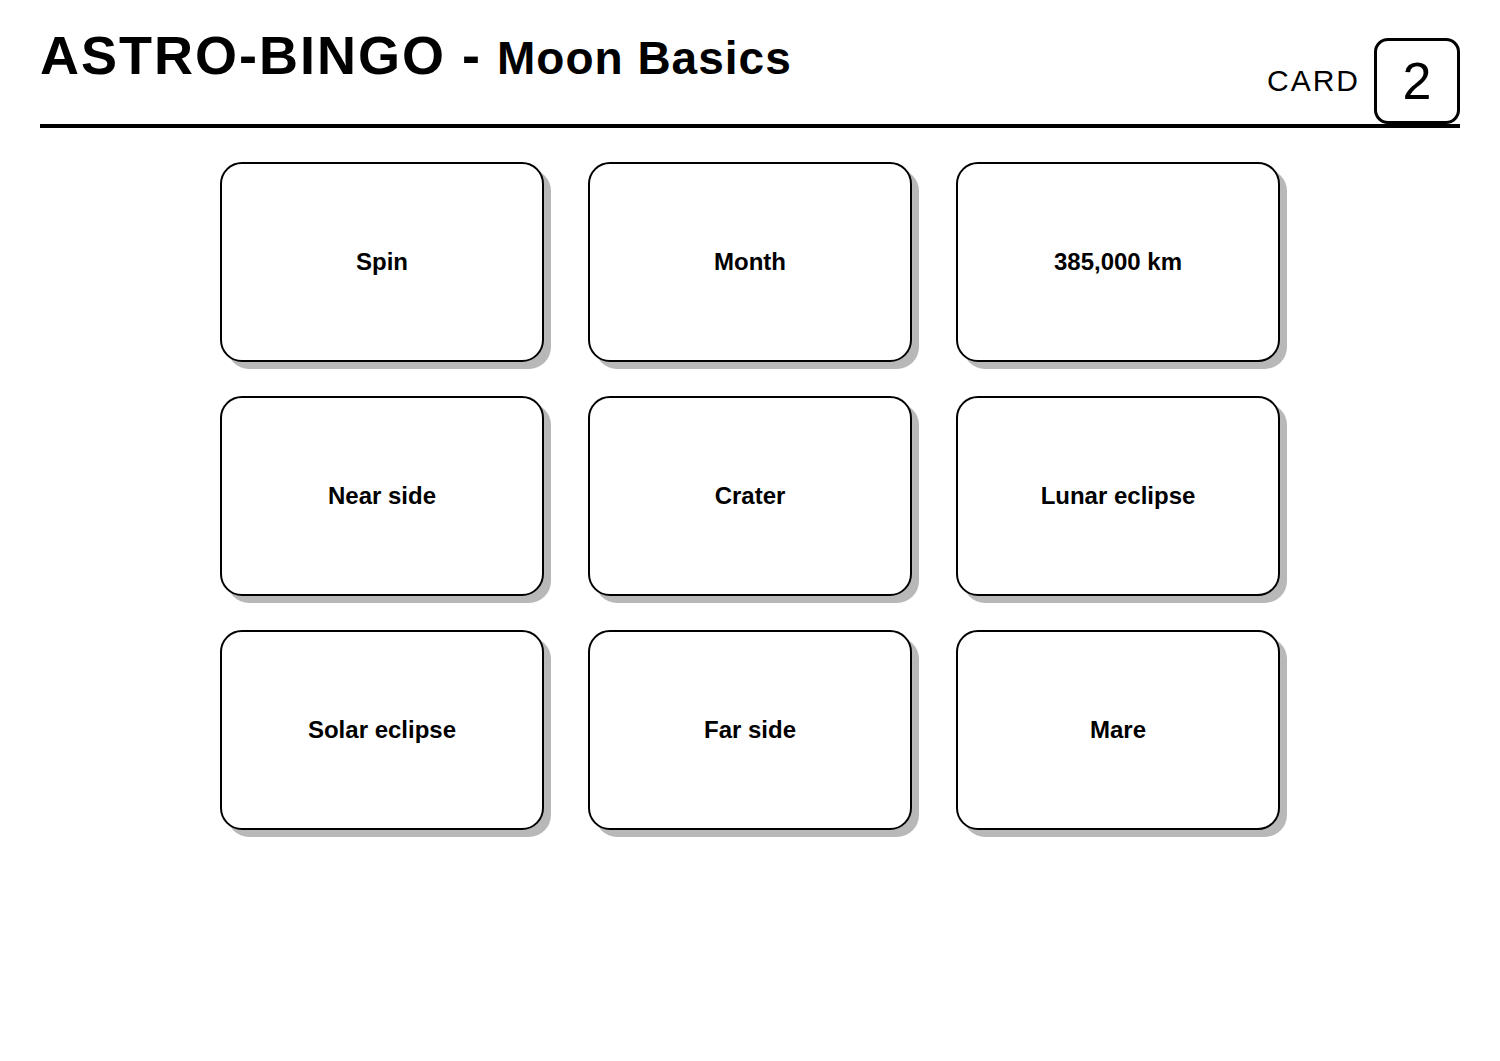ASTRO-BINGO - Moon Basics
CARD 2
Spin
Month
385,000 km
Near side
Crater
Lunar eclipse
Solar eclipse
Far side
Mare